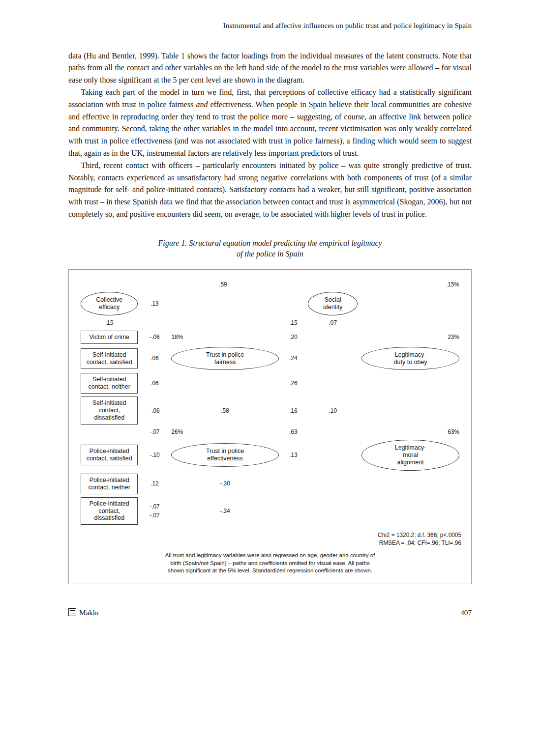Instrumental and affective influences on public trust and police legitimacy in Spain
data (Hu and Bentler, 1999). Table 1 shows the factor loadings from the individual measures of the latent constructs. Note that paths from all the contact and other variables on the left hand side of the model to the trust variables were allowed – for visual ease only those significant at the 5 per cent level are shown in the diagram.
Taking each part of the model in turn we find, first, that perceptions of collective efficacy had a statistically significant association with trust in police fairness and effectiveness. When people in Spain believe their local communities are cohesive and effective in reproducing order they tend to trust the police more – suggesting, of course, an affective link between police and community. Second, taking the other variables in the model into account, recent victimisation was only weakly correlated with trust in police effectiveness (and was not associated with trust in police fairness), a finding which would seem to suggest that, again as in the UK, instrumental factors are relatively less important predictors of trust.
Third, recent contact with officers – particularly encounters initiated by police – was quite strongly predictive of trust. Notably, contacts experienced as unsatisfactory had strong negative correlations with both components of trust (of a similar magnitude for self- and police-initiated contacts). Satisfactory contacts had a weaker, but still significant, positive association with trust – in these Spanish data we find that the association between contact and trust is asymmetrical (Skogan, 2006), but not completely so, and positive encounters did seem, on average, to be associated with higher levels of trust in police.
Figure 1. Structural equation model predicting the empirical legitmacy
of the police in Spain
| | .59 | | .15% |
| Collective efficacy | .13 | | | Social identity | |
| .15 | | | .15 | .07 | |
| Victim of crime | -.06 | 18% | .20 | | 23% |
| Self-initiated contact, satisfied | .06 | Trust in police fairness | .24 | | Legitimacy- duty to obey |
| Self-initiated contact, neither | .06 | | .26 | | |
| Self-initiated contact, dissatisfied | -.06 | .58 | .16 | .10 | |
| | -.07 | 26% | .63 | | 63% |
| Police-initiated contact, satisfied | -.10 | Trust in police effectiveness | .13 | | Legitimacy- moral alignment |
| Police-initiated contact, neither | .12 | -.30 | | | |
| Police-initiated contact, dissatisfied | -.07 -.07 | -.34 | | | |
Chi2 = 1320.2; d.f. 366; p<.0005
RMSEA = .04; CFI=.96; TLI=.96
All trust and legitimacy variables were also regressed on age, gender and country of
birth (Spain/not Spain) – paths and coefficients omitted for visual ease. All paths
shown significant at the 5% level. Standardized regression coefficients are shown.
Maklu
407